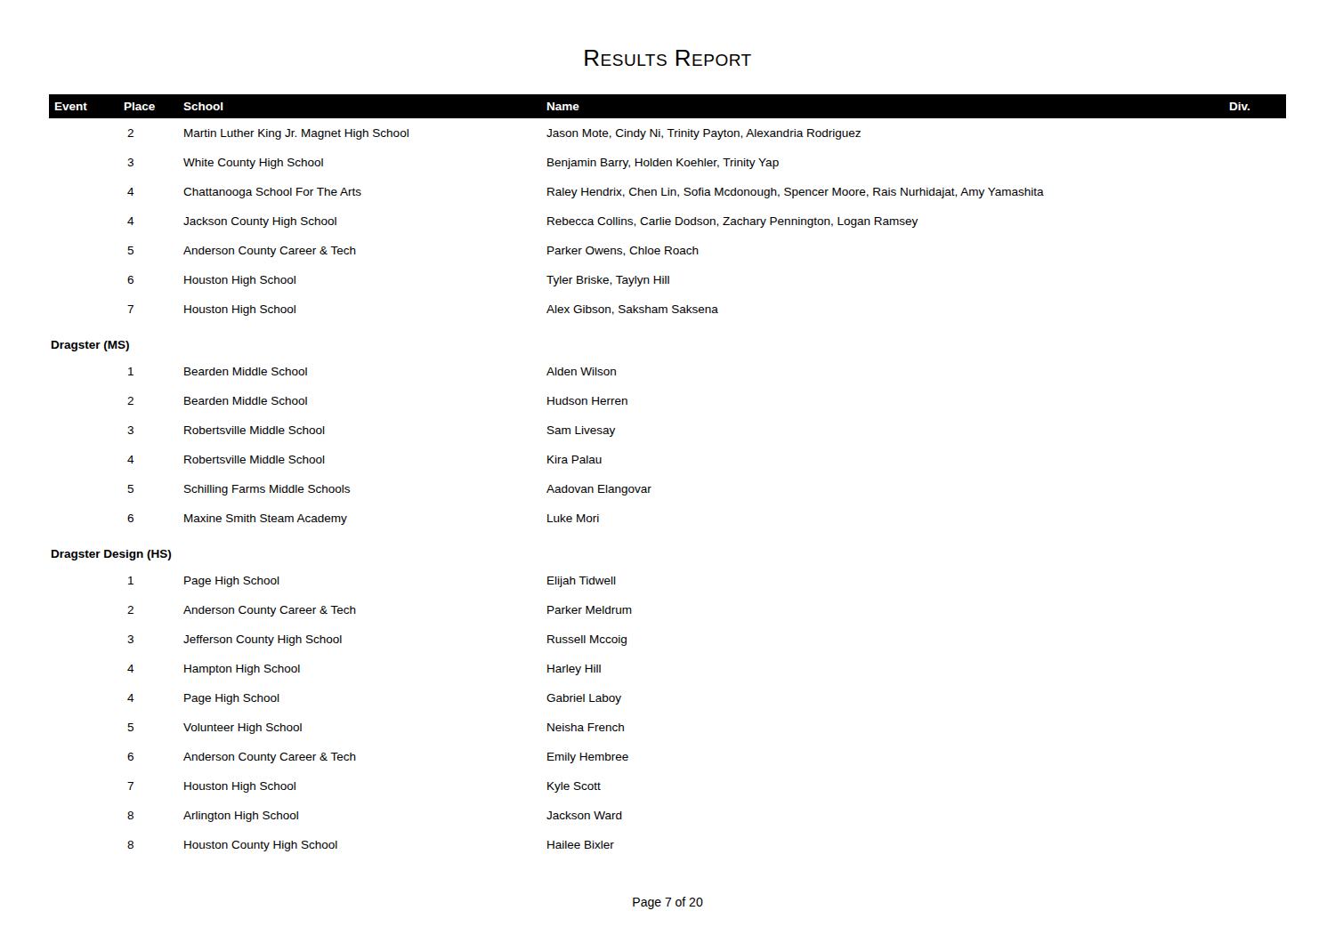RESULTS REPORT
| Event | Place | School | Name | Div. |
| --- | --- | --- | --- | --- |
| | 2 | Martin Luther King Jr. Magnet High School | Jason Mote, Cindy Ni, Trinity Payton, Alexandria Rodriguez | |
| | 3 | White County High School | Benjamin Barry, Holden Koehler, Trinity Yap | |
| | 4 | Chattanooga School For The Arts | Raley Hendrix, Chen Lin, Sofia Mcdonough, Spencer Moore, Rais Nurhidajat, Amy Yamashita | |
| | 4 | Jackson County High School | Rebecca Collins, Carlie Dodson, Zachary Pennington, Logan Ramsey | |
| | 5 | Anderson County Career & Tech | Parker Owens, Chloe Roach | |
| | 6 | Houston High School | Tyler Briske, Taylyn Hill | |
| | 7 | Houston High School | Alex Gibson, Saksham Saksena | |
| Dragster (MS) |
| | 1 | Bearden Middle School | Alden Wilson | |
| | 2 | Bearden Middle School | Hudson Herren | |
| | 3 | Robertsville Middle School | Sam Livesay | |
| | 4 | Robertsville Middle School | Kira Palau | |
| | 5 | Schilling Farms Middle Schools | Aadovan Elangovar | |
| | 6 | Maxine Smith Steam Academy | Luke Mori | |
| Dragster Design (HS) |
| | 1 | Page High School | Elijah Tidwell | |
| | 2 | Anderson County Career & Tech | Parker Meldrum | |
| | 3 | Jefferson County High School | Russell Mccoig | |
| | 4 | Hampton High School | Harley Hill | |
| | 4 | Page High School | Gabriel Laboy | |
| | 5 | Volunteer High School | Neisha French | |
| | 6 | Anderson County Career & Tech | Emily Hembree | |
| | 7 | Houston High School | Kyle Scott | |
| | 8 | Arlington High School | Jackson Ward | |
| | 8 | Houston County High School | Hailee Bixler | |
Page 7 of 20